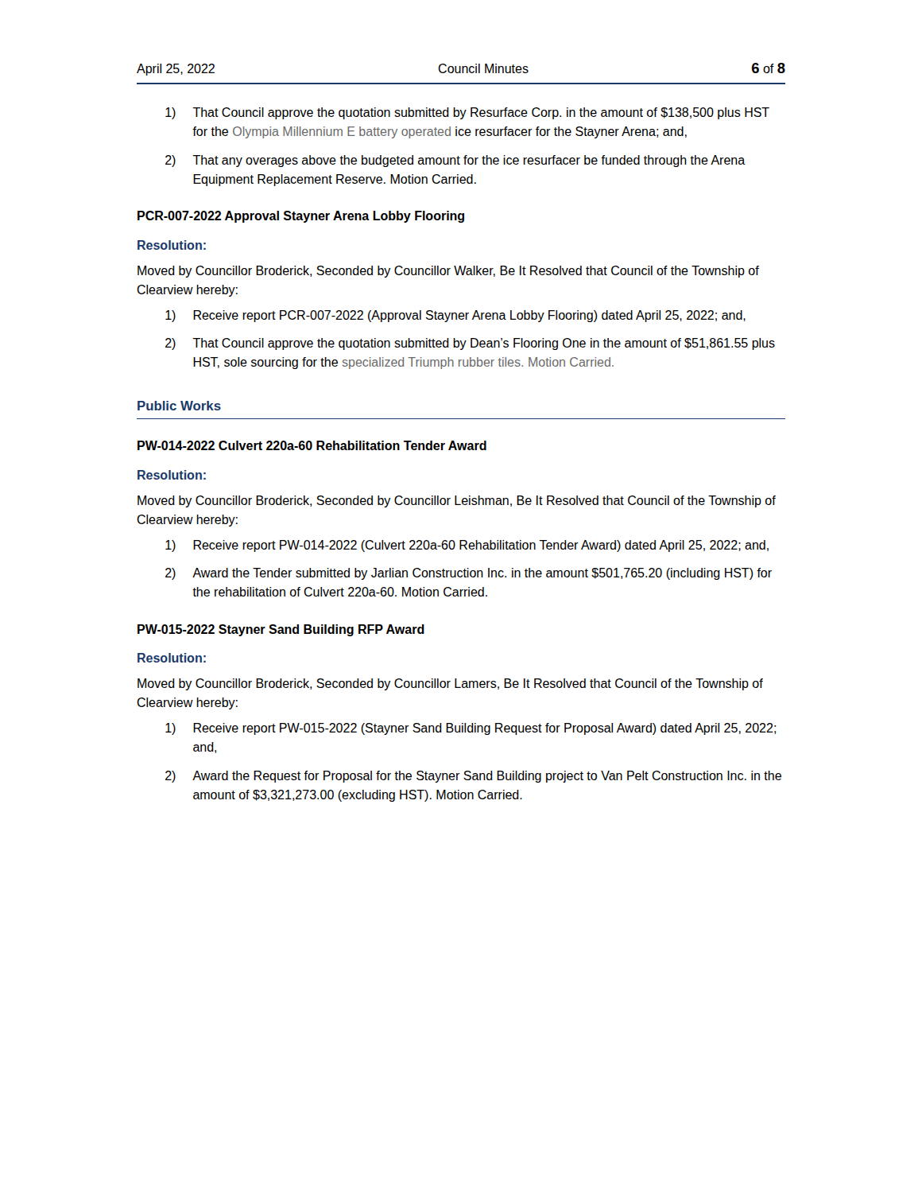April 25, 2022 Council Minutes 6 of 8
That Council approve the quotation submitted by Resurface Corp. in the amount of $138,500 plus HST for the Olympia Millennium E battery operated ice resurfacer for the Stayner Arena; and,
That any overages above the budgeted amount for the ice resurfacer be funded through the Arena Equipment Replacement Reserve. Motion Carried.
PCR-007-2022 Approval Stayner Arena Lobby Flooring
Resolution:
Moved by Councillor Broderick, Seconded by Councillor Walker, Be It Resolved that Council of the Township of Clearview hereby:
Receive report PCR-007-2022 (Approval Stayner Arena Lobby Flooring) dated April 25, 2022; and,
That Council approve the quotation submitted by Dean’s Flooring One in the amount of $51,861.55 plus HST, sole sourcing for the specialized Triumph rubber tiles. Motion Carried.
Public Works
PW-014-2022 Culvert 220a-60 Rehabilitation Tender Award
Resolution:
Moved by Councillor Broderick, Seconded by Councillor Leishman, Be It Resolved that Council of the Township of Clearview hereby:
Receive report PW-014-2022 (Culvert 220a-60 Rehabilitation Tender Award) dated April 25, 2022; and,
Award the Tender submitted by Jarlian Construction Inc. in the amount $501,765.20 (including HST) for the rehabilitation of Culvert 220a-60. Motion Carried.
PW-015-2022 Stayner Sand Building RFP Award
Resolution:
Moved by Councillor Broderick, Seconded by Councillor Lamers, Be It Resolved that Council of the Township of Clearview hereby:
Receive report PW-015-2022 (Stayner Sand Building Request for Proposal Award) dated April 25, 2022; and,
Award the Request for Proposal for the Stayner Sand Building project to Van Pelt Construction Inc. in the amount of $3,321,273.00 (excluding HST). Motion Carried.